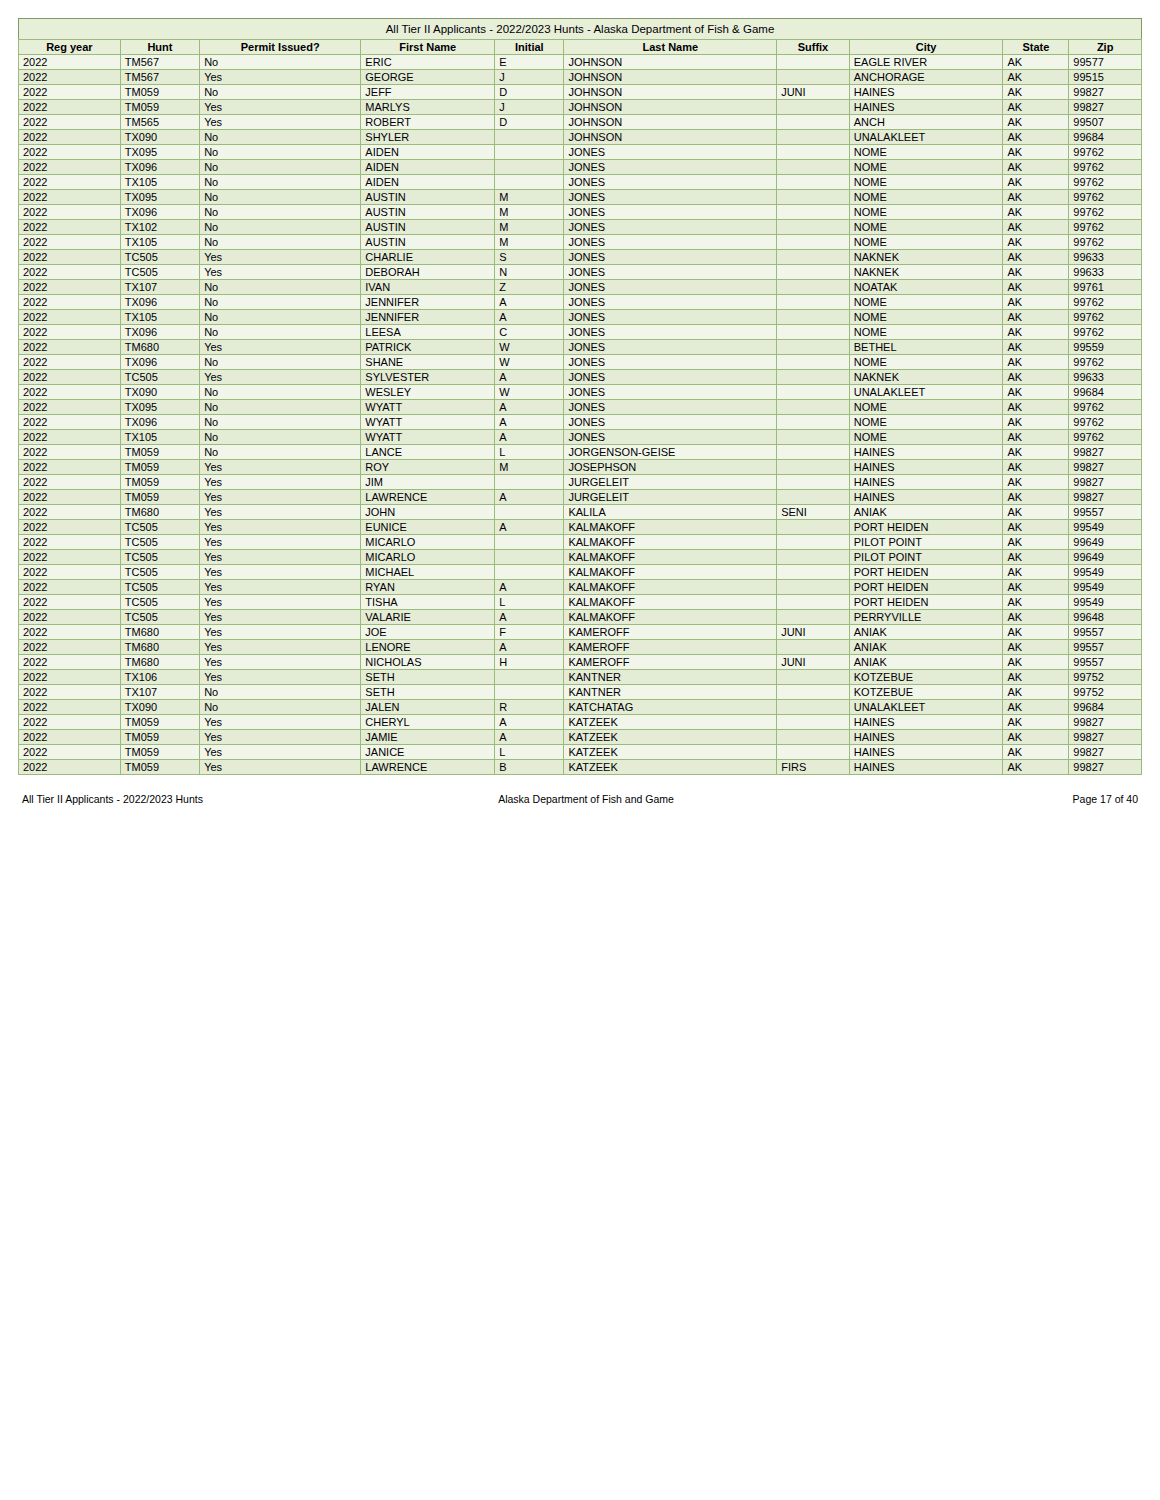All Tier II Applicants - 2022/2023 Hunts - Alaska Department of Fish & Game
| Reg year | Hunt | Permit Issued? | First Name | Initial | Last Name | Suffix | City | State | Zip |
| --- | --- | --- | --- | --- | --- | --- | --- | --- | --- |
| 2022 | TM567 | No | ERIC | E | JOHNSON | | EAGLE RIVER | AK | 99577 |
| 2022 | TM567 | Yes | GEORGE | J | JOHNSON | | ANCHORAGE | AK | 99515 |
| 2022 | TM059 | No | JEFF | D | JOHNSON | JUNI | HAINES | AK | 99827 |
| 2022 | TM059 | Yes | MARLYS | J | JOHNSON | | HAINES | AK | 99827 |
| 2022 | TM565 | Yes | ROBERT | D | JOHNSON | | ANCH | AK | 99507 |
| 2022 | TX090 | No | SHYLER | | JOHNSON | | UNALAKLEET | AK | 99684 |
| 2022 | TX095 | No | AIDEN | | JONES | | NOME | AK | 99762 |
| 2022 | TX096 | No | AIDEN | | JONES | | NOME | AK | 99762 |
| 2022 | TX105 | No | AIDEN | | JONES | | NOME | AK | 99762 |
| 2022 | TX095 | No | AUSTIN | M | JONES | | NOME | AK | 99762 |
| 2022 | TX096 | No | AUSTIN | M | JONES | | NOME | AK | 99762 |
| 2022 | TX102 | No | AUSTIN | M | JONES | | NOME | AK | 99762 |
| 2022 | TX105 | No | AUSTIN | M | JONES | | NOME | AK | 99762 |
| 2022 | TC505 | Yes | CHARLIE | S | JONES | | NAKNEK | AK | 99633 |
| 2022 | TC505 | Yes | DEBORAH | N | JONES | | NAKNEK | AK | 99633 |
| 2022 | TX107 | No | IVAN | Z | JONES | | NOATAK | AK | 99761 |
| 2022 | TX096 | No | JENNIFER | A | JONES | | NOME | AK | 99762 |
| 2022 | TX105 | No | JENNIFER | A | JONES | | NOME | AK | 99762 |
| 2022 | TX096 | No | LEESA | C | JONES | | NOME | AK | 99762 |
| 2022 | TM680 | Yes | PATRICK | W | JONES | | BETHEL | AK | 99559 |
| 2022 | TX096 | No | SHANE | W | JONES | | NOME | AK | 99762 |
| 2022 | TC505 | Yes | SYLVESTER | A | JONES | | NAKNEK | AK | 99633 |
| 2022 | TX090 | No | WESLEY | W | JONES | | UNALAKLEET | AK | 99684 |
| 2022 | TX095 | No | WYATT | A | JONES | | NOME | AK | 99762 |
| 2022 | TX096 | No | WYATT | A | JONES | | NOME | AK | 99762 |
| 2022 | TX105 | No | WYATT | A | JONES | | NOME | AK | 99762 |
| 2022 | TM059 | No | LANCE | L | JORGENSON-GEISE | | HAINES | AK | 99827 |
| 2022 | TM059 | Yes | ROY | M | JOSEPHSON | | HAINES | AK | 99827 |
| 2022 | TM059 | Yes | JIM | | JURGELEIT | | HAINES | AK | 99827 |
| 2022 | TM059 | Yes | LAWRENCE | A | JURGELEIT | | HAINES | AK | 99827 |
| 2022 | TM680 | Yes | JOHN | | KALILA | SENI | ANIAK | AK | 99557 |
| 2022 | TC505 | Yes | EUNICE | A | KALMAKOFF | | PORT HEIDEN | AK | 99549 |
| 2022 | TC505 | Yes | MICARLO | | KALMAKOFF | | PILOT POINT | AK | 99649 |
| 2022 | TC505 | Yes | MICARLO | | KALMAKOFF | | PILOT POINT | AK | 99649 |
| 2022 | TC505 | Yes | MICHAEL | | KALMAKOFF | | PORT HEIDEN | AK | 99549 |
| 2022 | TC505 | Yes | RYAN | A | KALMAKOFF | | PORT HEIDEN | AK | 99549 |
| 2022 | TC505 | Yes | TISHA | L | KALMAKOFF | | PORT HEIDEN | AK | 99549 |
| 2022 | TC505 | Yes | VALARIE | A | KALMAKOFF | | PERRYVILLE | AK | 99648 |
| 2022 | TM680 | Yes | JOE | F | KAMEROFF | JUNI | ANIAK | AK | 99557 |
| 2022 | TM680 | Yes | LENORE | A | KAMEROFF | | ANIAK | AK | 99557 |
| 2022 | TM680 | Yes | NICHOLAS | H | KAMEROFF | JUNI | ANIAK | AK | 99557 |
| 2022 | TX106 | Yes | SETH | | KANTNER | | KOTZEBUE | AK | 99752 |
| 2022 | TX107 | No | SETH | | KANTNER | | KOTZEBUE | AK | 99752 |
| 2022 | TX090 | No | JALEN | R | KATCHATAG | | UNALAKLEET | AK | 99684 |
| 2022 | TM059 | Yes | CHERYL | A | KATZEEK | | HAINES | AK | 99827 |
| 2022 | TM059 | Yes | JAMIE | A | KATZEEK | | HAINES | AK | 99827 |
| 2022 | TM059 | Yes | JANICE | L | KATZEEK | | HAINES | AK | 99827 |
| 2022 | TM059 | Yes | LAWRENCE | B | KATZEEK | FIRS | HAINES | AK | 99827 |
| All Tier II Applicants - 2022/2023 Hunts | Alaska Department of Fish and Game | Page 17 of 40 |